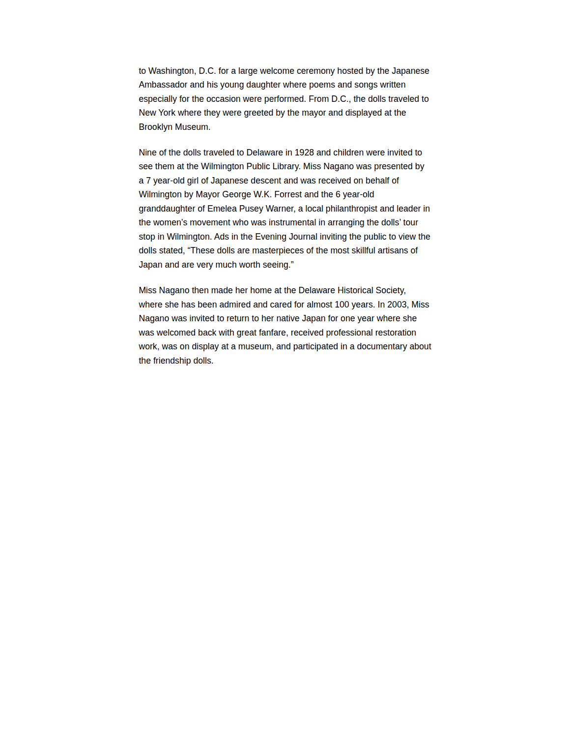to Washington, D.C. for a large welcome ceremony hosted by the Japanese Ambassador and his young daughter where poems and songs written especially for the occasion were performed. From D.C., the dolls traveled to New York where they were greeted by the mayor and displayed at the Brooklyn Museum.
Nine of the dolls traveled to Delaware in 1928 and children were invited to see them at the Wilmington Public Library. Miss Nagano was presented by a 7 year-old girl of Japanese descent and was received on behalf of Wilmington by Mayor George W.K. Forrest and the 6 year-old granddaughter of Emelea Pusey Warner, a local philanthropist and leader in the women’s movement who was instrumental in arranging the dolls’ tour stop in Wilmington. Ads in the Evening Journal inviting the public to view the dolls stated, “These dolls are masterpieces of the most skillful artisans of Japan and are very much worth seeing.”
Miss Nagano then made her home at the Delaware Historical Society, where she has been admired and cared for almost 100 years. In 2003, Miss Nagano was invited to return to her native Japan for one year where she was welcomed back with great fanfare, received professional restoration work, was on display at a museum, and participated in a documentary about the friendship dolls.